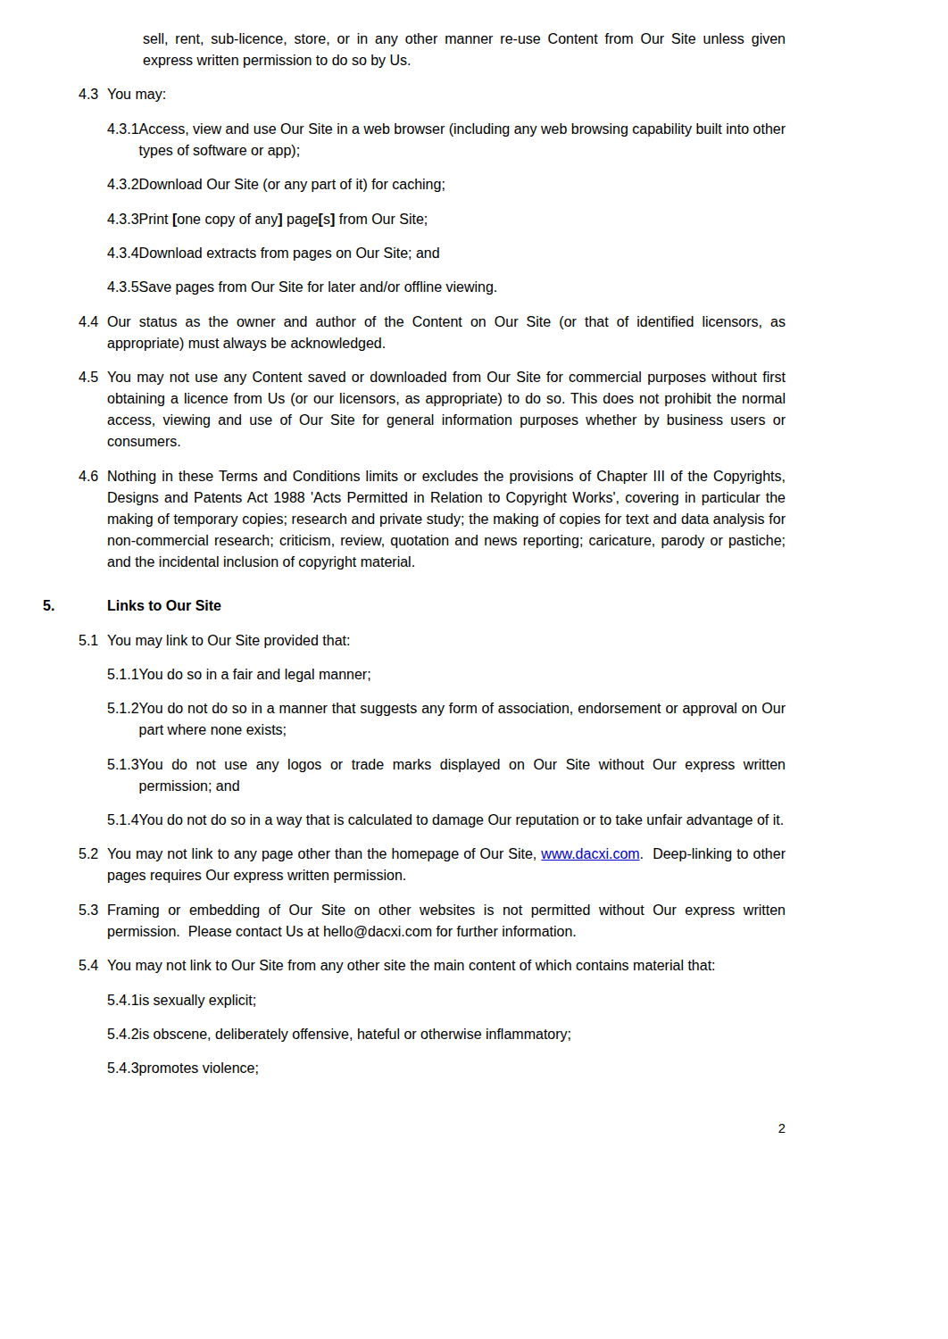sell, rent, sub-licence, store, or in any other manner re-use Content from Our Site unless given express written permission to do so by Us.
4.3
You may:
4.3.1
Access, view and use Our Site in a web browser (including any web browsing capability built into other types of software or app);
4.3.2
Download Our Site (or any part of it) for caching;
4.3.3
Print [one copy of any] page[s] from Our Site;
4.3.4
Download extracts from pages on Our Site; and
4.3.5
Save pages from Our Site for later and/or offline viewing.
4.4
Our status as the owner and author of the Content on Our Site (or that of identified licensors, as appropriate) must always be acknowledged.
4.5
You may not use any Content saved or downloaded from Our Site for commercial purposes without first obtaining a licence from Us (or our licensors, as appropriate) to do so. This does not prohibit the normal access, viewing and use of Our Site for general information purposes whether by business users or consumers.
4.6
Nothing in these Terms and Conditions limits or excludes the provisions of Chapter III of the Copyrights, Designs and Patents Act 1988 'Acts Permitted in Relation to Copyright Works', covering in particular the making of temporary copies; research and private study; the making of copies for text and data analysis for non-commercial research; criticism, review, quotation and news reporting; caricature, parody or pastiche; and the incidental inclusion of copyright material.
5. Links to Our Site
5.1
You may link to Our Site provided that:
5.1.1
You do so in a fair and legal manner;
5.1.2
You do not do so in a manner that suggests any form of association, endorsement or approval on Our part where none exists;
5.1.3
You do not use any logos or trade marks displayed on Our Site without Our express written permission; and
5.1.4
You do not do so in a way that is calculated to damage Our reputation or to take unfair advantage of it.
5.2
You may not link to any page other than the homepage of Our Site, www.dacxi.com. Deep-linking to other pages requires Our express written permission.
5.3
Framing or embedding of Our Site on other websites is not permitted without Our express written permission. Please contact Us at hello@dacxi.com for further information.
5.4
You may not link to Our Site from any other site the main content of which contains material that:
5.4.1
is sexually explicit;
5.4.2
is obscene, deliberately offensive, hateful or otherwise inflammatory;
5.4.3
promotes violence;
2